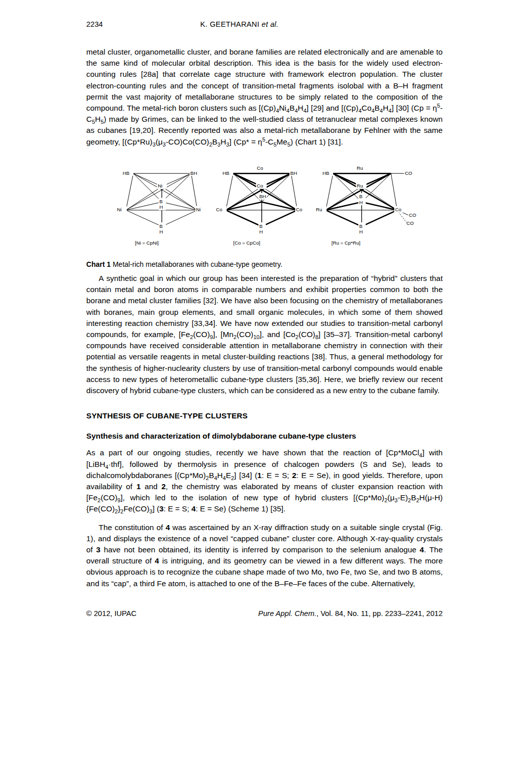2234 K. GEETHARANI et al.
metal cluster, organometallic cluster, and borane families are related electronically and are amenable to the same kind of molecular orbital description. This idea is the basis for the widely used electron-counting rules [28a] that correlate cage structure with framework electron population. The cluster electron-counting rules and the concept of transition-metal fragments isolobal with a B–H fragment permit the vast majority of metallaborane structures to be simply related to the composition of the compound. The metal-rich boron clusters such as [(Cp)4Ni4B4H4] [29] and [(Cp)4Co4B4H4] [30] (Cp = η5-C5H5) made by Grimes, can be linked to the well-studied class of tetranuclear metal complexes known as cubanes [19,20]. Recently reported was also a metal-rich metallaborane by Fehlner with the same geometry, [(Cp*Ru)3(μ3-CO)Co(CO)2B3H3] (Cp* = η5-C5Me5) (Chart 1) [31].
HB BH Ni B H Ni Ni B H [Ni = CpNi] HB BH Co Co BH Co Co B H [Co = CpCo] HB Ru Ru B H Ru Co B H CO CO CO [Ru = Cp*Ru]
Chart 1 Metal-rich metallaboranes with cubane-type geometry.
A synthetic goal in which our group has been interested is the preparation of “hybrid” clusters that contain metal and boron atoms in comparable numbers and exhibit properties common to both the borane and metal cluster families [32]. We have also been focusing on the chemistry of metallaboranes with boranes, main group elements, and small organic molecules, in which some of them showed interesting reaction chemistry [33,34]. We have now extended our studies to transition-metal carbonyl compounds, for example, [Fe2(CO)9], [Mn2(CO)10], and [Co2(CO)8] [35–37]. Transition-metal carbonyl compounds have received considerable attention in metallaborane chemistry in connection with their potential as versatile reagents in metal cluster-building reactions [38]. Thus, a general methodology for the synthesis of higher-nuclearity clusters by use of transition-metal carbonyl compounds would enable access to new types of heterometallic cubane-type clusters [35,36]. Here, we briefly review our recent discovery of hybrid cubane-type clusters, which can be considered as a new entry to the cubane family.
Synthesis of cubane-type clusters
Synthesis and characterization of dimolybdaborane cubane-type clusters
As a part of our ongoing studies, recently we have shown that the reaction of [Cp*MoCl4] with [LiBH4·thf], followed by thermolysis in presence of chalcogen powders (S and Se), leads to dichalcomolybdaboranes [(Cp*Mo)2B4H4E2] [34] (1: E = S; 2: E = Se), in good yields. Therefore, upon availability of 1 and 2, the chemistry was elaborated by means of cluster expansion reaction with [Fe2(CO)9], which led to the isolation of new type of hybrid clusters [(Cp*Mo)2(μ3-E)2B2H(μ-H){Fe(CO)2}2Fe(CO)3] (3: E = S; 4: E = Se) (Scheme 1) [35].
The constitution of 4 was ascertained by an X-ray diffraction study on a suitable single crystal (Fig. 1), and displays the existence of a novel “capped cubane” cluster core. Although X-ray-quality crystals of 3 have not been obtained, its identity is inferred by comparison to the selenium analogue 4. The overall structure of 4 is intriguing, and its geometry can be viewed in a few different ways. The more obvious approach is to recognize the cubane shape made of two Mo, two Fe, two Se, and two B atoms, and its “cap”, a third Fe atom, is attached to one of the B–Fe–Fe faces of the cube. Alternatively,
© 2012, IUPAC Pure Appl. Chem., Vol. 84, No. 11, pp. 2233–2241, 2012